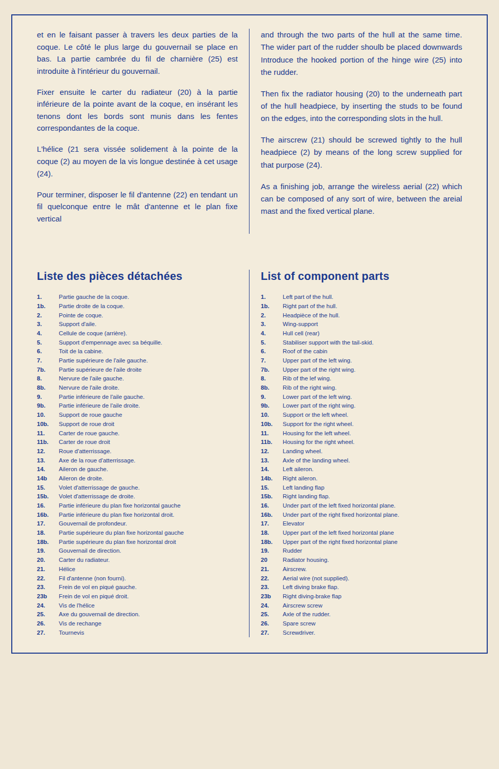et en le faisant passer à travers les deux parties de la coque. Le côté le plus large du gouvernail se place en bas. La partie cambrée du fil de charnière (25) est introduite à l'intérieur du gouvernail.
Fixer ensuite le carter du radiateur (20) à la partie inférieure de la pointe avant de la coque, en insérant les tenons dont les bords sont munis dans les fentes correspondantes de la coque.
L'hélice (21 sera vissée solidement à la pointe de la coque (2) au moyen de la vis longue destinée à cet usage (24).
Pour terminer, disposer le fil d'antenne (22) en tendant un fil quelconque entre le mât d'antenne et le plan fixe vertical
and through the two parts of the hull at the same time. The wider part of the rudder shoulb be placed downwards Introduce the hooked portion of the hinge wire (25) into the rudder.
Then fix the radiator housing (20) to the underneath part of the hull headpiece, by inserting the studs to be found on the edges, into the corresponding slots in the hull.
The airscrew (21) should be screwed tightly to the hull headpiece (2) by means of the long screw supplied for that purpose (24).
As a finishing job, arrange the wireless aerial (22) which can be composed of any sort of wire, between the areial mast and the fixed vertical plane.
Liste des pièces détachées
| 1. | Partie gauche de la coque. |
| 1b. | Partie droite de la coque. |
| 2. | Pointe de coque. |
| 3. | Support d'aile. |
| 4. | Cellule de coque (arrière). |
| 5. | Support d'empennage avec sa béquille. |
| 6. | Toit de la cabine. |
| 7. | Partie supérieure de l'aile gauche. |
| 7b. | Partie supérieure de l'aile droite |
| 8. | Nervure de l'aile gauche. |
| 8b. | Nervure de l'aile droite. |
| 9. | Partie inférieure de l'aile gauche. |
| 9b. | Partie inférieure de l'aile droite. |
| 10. | Support de roue gauche |
| 10b. | Support de roue droit |
| 11. | Carter de roue gauche. |
| 11b. | Carter de roue droit |
| 12. | Roue d'atterrissage. |
| 13. | Axe de la roue d'atterrissage. |
| 14. | Aileron de gauche. |
| 14b | Aileron de droite. |
| 15. | Volet d'atterrissage de gauche. |
| 15b. | Volet d'atterrissage de droite. |
| 16. | Partie inférieure du plan fixe horizontal gauche |
| 16b. | Partie inférieure du plan fixe horizontal droit. |
| 17. | Gouvernail de profondeur. |
| 18. | Partie supérieure du plan fixe horizontal gauche |
| 18b. | Partie supérieure du plan fixe horizontal droit |
| 19. | Gouvernail de direction. |
| 20. | Carter du radiateur. |
| 21. | Hélice |
| 22. | Fil d'antenne (non fourni). |
| 23. | Frein de vol en piqué gauche. |
| 23b | Frein de vol en piqué droit. |
| 24. | Vis de l'hélice |
| 25. | Axe du gouvernail de direction. |
| 26. | Vis de rechange |
| 27. | Tournevis |
List of component parts
| 1. | Left part of the hull. |
| 1b. | Right part of the hull. |
| 2. | Headpièce of the hull. |
| 3. | Wing-support |
| 4. | Hull cell (rear) |
| 5. | Stabiliser support with the tail-skid. |
| 6. | Roof of the cabin |
| 7. | Upper part of the left wing. |
| 7b. | Upper part of the right wing. |
| 8. | Rib of the lef wing. |
| 8b. | Rib of the right wing. |
| 9. | Lower part of the left wing. |
| 9b. | Lower part of the right wing. |
| 10. | Support or the left wheel. |
| 10b. | Support for the right wheel. |
| 11. | Housing for the left wheel. |
| 11b. | Housing for the right wheel. |
| 12. | Landing wheel. |
| 13. | Axle of the landing wheel. |
| 14. | Left aileron. |
| 14b. | Right aileron. |
| 15. | Left landing flap |
| 15b. | Right landing flap. |
| 16. | Under part of the left fixed horizontal plane. |
| 16b. | Under part of the right fixed horizontal plane. |
| 17. | Elevator |
| 18. | Upper part of the left fixed horizontal plane |
| 18b. | Upper part of the right fixed horizontal plane |
| 19. | Rudder |
| 20 | Radiator housing. |
| 21. | Airscrew. |
| 22. | Aerial wire (not supplied). |
| 23. | Left diving brake flap. |
| 23b | Right diving-brake flap |
| 24. | Airscrew screw |
| 25. | Axle of the rudder. |
| 26. | Spare screw |
| 27. | Screwdriver. |